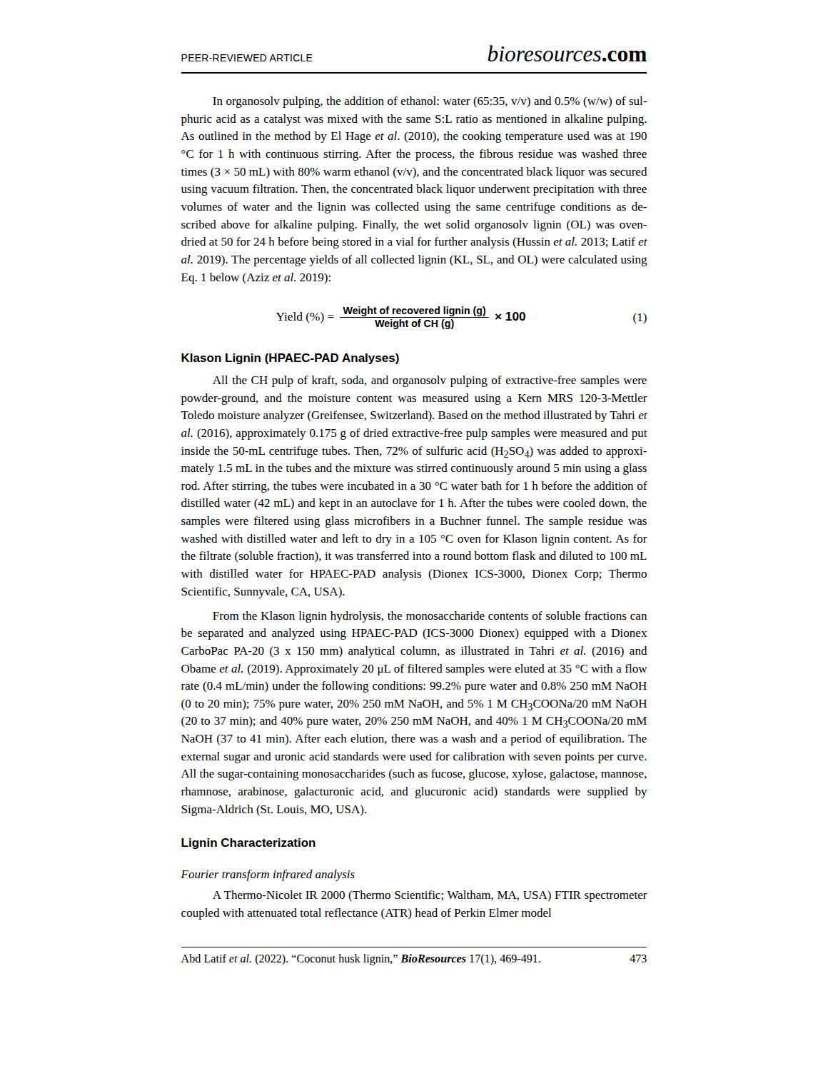PEER-REVIEWED ARTICLE
bioresources.com
In organosolv pulping, the addition of ethanol: water (65:35, v/v) and 0.5% (w/w) of sulphuric acid as a catalyst was mixed with the same S:L ratio as mentioned in alkaline pulping. As outlined in the method by El Hage et al. (2010), the cooking temperature used was at 190 °C for 1 h with continuous stirring. After the process, the fibrous residue was washed three times (3 × 50 mL) with 80% warm ethanol (v/v), and the concentrated black liquor was secured using vacuum filtration. Then, the concentrated black liquor underwent precipitation with three volumes of water and the lignin was collected using the same centrifuge conditions as described above for alkaline pulping. Finally, the wet solid organosolv lignin (OL) was oven-dried at 50 for 24 h before being stored in a vial for further analysis (Hussin et al. 2013; Latif et al. 2019). The percentage yields of all collected lignin (KL, SL, and OL) were calculated using Eq. 1 below (Aziz et al. 2019):
Yield (%) = Weight of recovered lignin (g) Weight of CH (g) × 100
(1)
Klason Lignin (HPAEC-PAD Analyses)
All the CH pulp of kraft, soda, and organosolv pulping of extractive-free samples were powder-ground, and the moisture content was measured using a Kern MRS 120-3-Mettler Toledo moisture analyzer (Greifensee, Switzerland). Based on the method illustrated by Tahri et al. (2016), approximately 0.175 g of dried extractive-free pulp samples were measured and put inside the 50-mL centrifuge tubes. Then, 72% of sulfuric acid (H2SO4) was added to approximately 1.5 mL in the tubes and the mixture was stirred continuously around 5 min using a glass rod. After stirring, the tubes were incubated in a 30 °C water bath for 1 h before the addition of distilled water (42 mL) and kept in an autoclave for 1 h. After the tubes were cooled down, the samples were filtered using glass microfibers in a Buchner funnel. The sample residue was washed with distilled water and left to dry in a 105 °C oven for Klason lignin content. As for the filtrate (soluble fraction), it was transferred into a round bottom flask and diluted to 100 mL with distilled water for HPAEC-PAD analysis (Dionex ICS-3000, Dionex Corp; Thermo Scientific, Sunnyvale, CA, USA).
From the Klason lignin hydrolysis, the monosaccharide contents of soluble fractions can be separated and analyzed using HPAEC-PAD (ICS-3000 Dionex) equipped with a Dionex CarboPac PA-20 (3 x 150 mm) analytical column, as illustrated in Tahri et al. (2016) and Obame et al. (2019). Approximately 20 μL of filtered samples were eluted at 35 °C with a flow rate (0.4 mL/min) under the following conditions: 99.2% pure water and 0.8% 250 mM NaOH (0 to 20 min); 75% pure water, 20% 250 mM NaOH, and 5% 1 M CH3COONa/20 mM NaOH (20 to 37 min); and 40% pure water, 20% 250 mM NaOH, and 40% 1 M CH3COONa/20 mM NaOH (37 to 41 min). After each elution, there was a wash and a period of equilibration. The external sugar and uronic acid standards were used for calibration with seven points per curve. All the sugar-containing monosaccharides (such as fucose, glucose, xylose, galactose, mannose, rhamnose, arabinose, galacturonic acid, and glucuronic acid) standards were supplied by Sigma-Aldrich (St. Louis, MO, USA).
Lignin Characterization
Fourier transform infrared analysis
A Thermo-Nicolet IR 2000 (Thermo Scientific; Waltham, MA, USA) FTIR spectrometer coupled with attenuated total reflectance (ATR) head of Perkin Elmer model
Abd Latif et al. (2022). “Coconut husk lignin,” BioResources 17(1), 469-491.
473